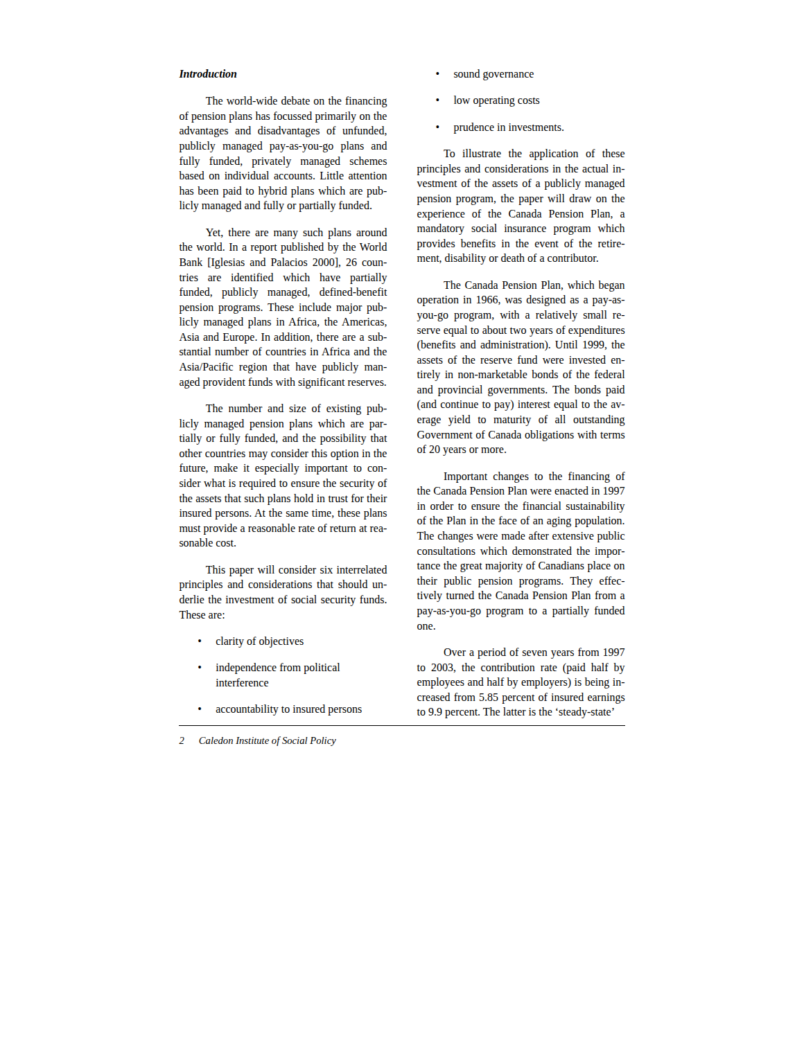Introduction
The world-wide debate on the financing of pension plans has focussed primarily on the advantages and disadvantages of unfunded, publicly managed pay-as-you-go plans and fully funded, privately managed schemes based on individual accounts. Little attention has been paid to hybrid plans which are publicly managed and fully or partially funded.
Yet, there are many such plans around the world. In a report published by the World Bank [Iglesias and Palacios 2000], 26 countries are identified which have partially funded, publicly managed, defined-benefit pension programs. These include major publicly managed plans in Africa, the Americas, Asia and Europe. In addition, there are a substantial number of countries in Africa and the Asia/Pacific region that have publicly managed provident funds with significant reserves.
The number and size of existing publicly managed pension plans which are partially or fully funded, and the possibility that other countries may consider this option in the future, make it especially important to consider what is required to ensure the security of the assets that such plans hold in trust for their insured persons. At the same time, these plans must provide a reasonable rate of return at reasonable cost.
This paper will consider six interrelated principles and considerations that should underlie the investment of social security funds. These are:
clarity of objectives
independence from political interference
accountability to insured persons
sound governance
low operating costs
prudence in investments.
To illustrate the application of these principles and considerations in the actual investment of the assets of a publicly managed pension program, the paper will draw on the experience of the Canada Pension Plan, a mandatory social insurance program which provides benefits in the event of the retirement, disability or death of a contributor.
The Canada Pension Plan, which began operation in 1966, was designed as a pay-as-you-go program, with a relatively small reserve equal to about two years of expenditures (benefits and administration). Until 1999, the assets of the reserve fund were invested entirely in non-marketable bonds of the federal and provincial governments. The bonds paid (and continue to pay) interest equal to the average yield to maturity of all outstanding Government of Canada obligations with terms of 20 years or more.
Important changes to the financing of the Canada Pension Plan were enacted in 1997 in order to ensure the financial sustainability of the Plan in the face of an aging population. The changes were made after extensive public consultations which demonstrated the importance the great majority of Canadians place on their public pension programs. They effectively turned the Canada Pension Plan from a pay-as-you-go program to a partially funded one.
Over a period of seven years from 1997 to 2003, the contribution rate (paid half by employees and half by employers) is being increased from 5.85 percent of insured earnings to 9.9 percent. The latter is the ‘steady-state’
2 Caledon Institute of Social Policy